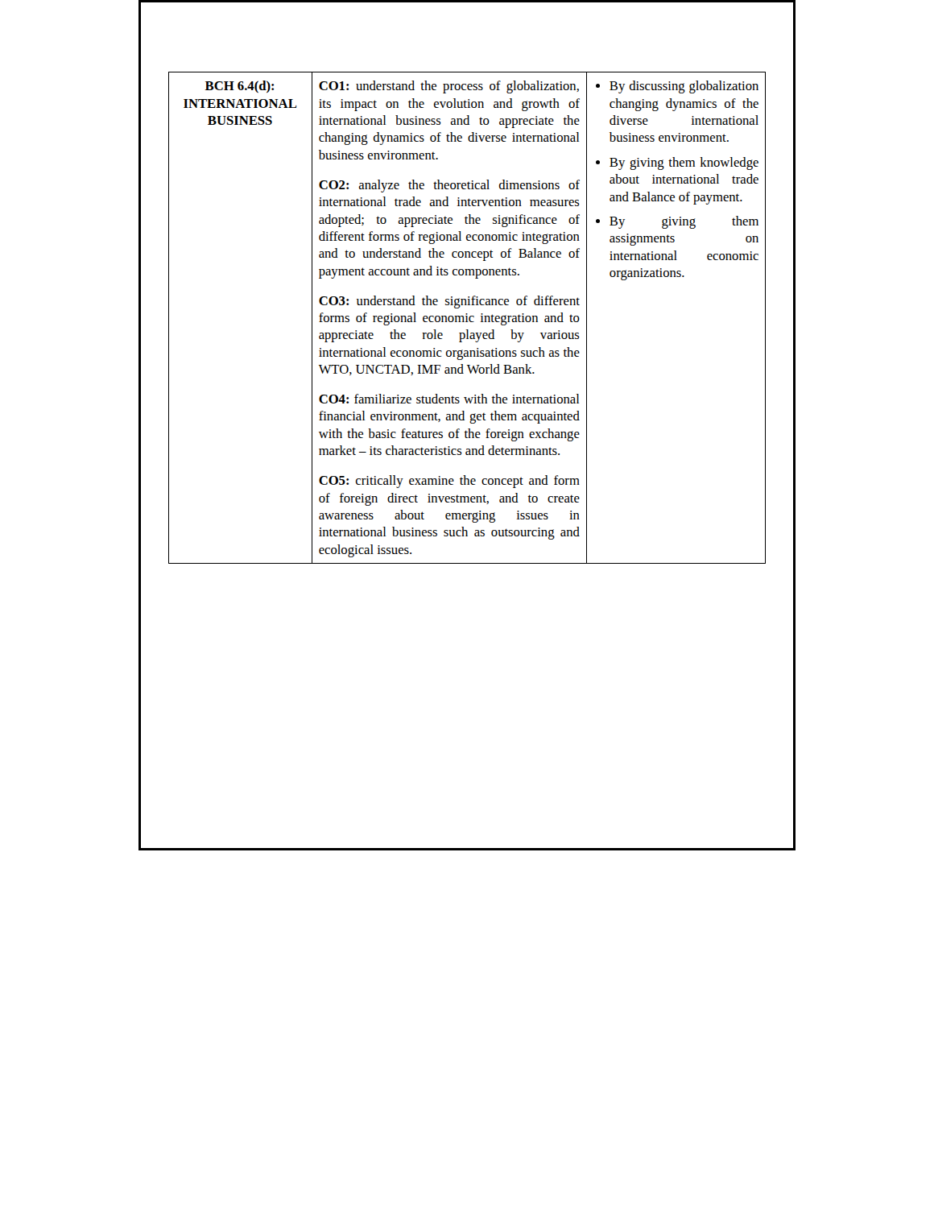| BCH 6.4(d): INTERNATIONAL BUSINESS | CO1: understand the process of globalization, its impact on the evolution and growth of international business and to appreciate the changing dynamics of the diverse international business environment. CO2: analyze the theoretical dimensions of international trade and intervention measures adopted; to appreciate the significance of different forms of regional economic integration and to understand the concept of Balance of payment account and its components. CO3: understand the significance of different forms of regional economic integration and to appreciate the role played by various international economic organisations such as the WTO, UNCTAD, IMF and World Bank. CO4: familiarize students with the international financial environment, and get them acquainted with the basic features of the foreign exchange market – its characteristics and determinants. CO5: critically examine the concept and form of foreign direct investment, and to create awareness about emerging issues in international business such as outsourcing and ecological issues. | By discussing globalization changing dynamics of the diverse international business environment. By giving them knowledge about international trade and Balance of payment. By giving them assignments on international economic organizations. |